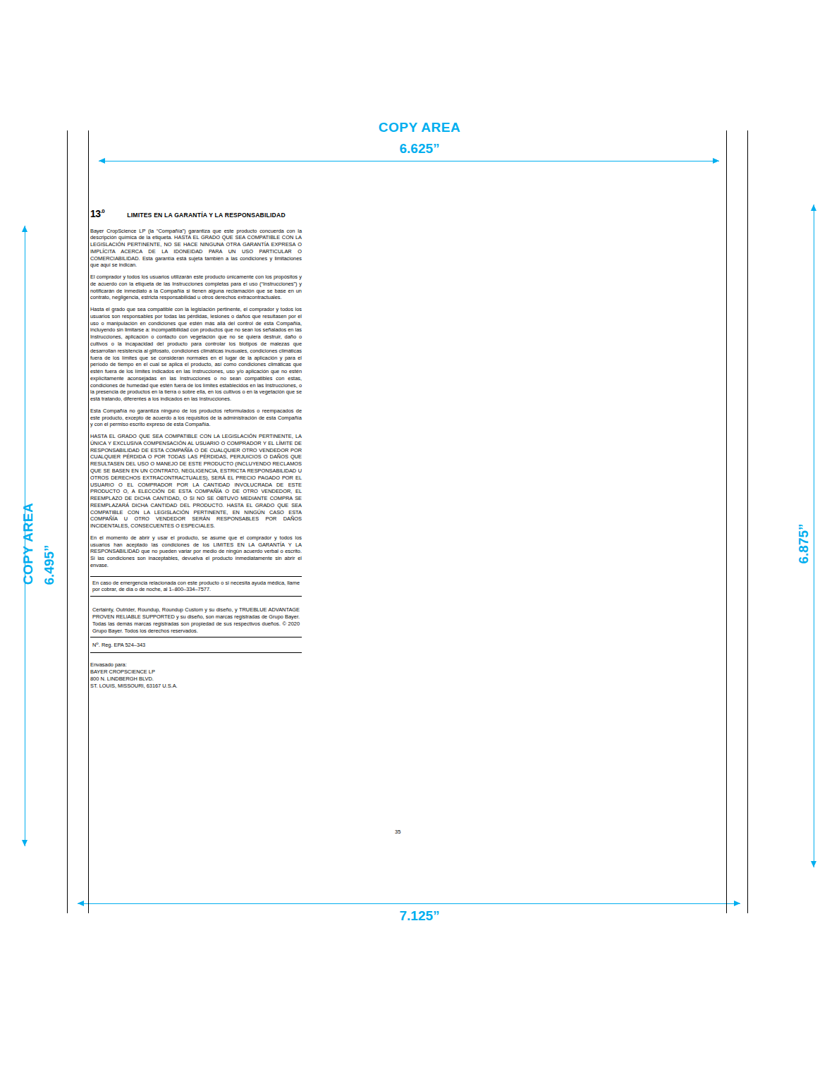COPY AREA
6.625”
COPY AREA
6.495”
6.875”
7.125”
13.0 LIMITES EN LA GARANTÍA Y LA RESPONSABILIDAD
Bayer CropScience LP (la “Compañía”) garantiza que este producto concuerda con la descripción química de la etiqueta. HASTA EL GRADO QUE SEA COMPATIBLE CON LA LEGISLACIÓN PERTINENTE, NO SE HACE NINGUNA OTRA GARANTÍA EXPRESA O IMPLÍCITA ACERCA DE LA IDONEIDAD PARA UN USO PARTICULAR O COMERCIABILIDAD. Esta garantía está sujeta también a las condiciones y limitaciones que aquí se indican.
El comprador y todos los usuarios utilizarán este producto únicamente con los propósitos y de acuerdo con la etiqueta de las Instrucciones completas para el uso (“Instrucciones”) y notificarán de inmediato a la Compañía si tienen alguna reclamación que se base en un contrato, negligencia, estricta responsabilidad u otros derechos extracontractuales.
Hasta el grado que sea compatible con la legislación pertinente, el comprador y todos los usuarios son responsables por todas las pérdidas, lesiones o daños que resultasen por el uso o manipulación en condiciones que estén más allá del control de esta Compañía, incluyendo sin limitarse a: incompatibilidad con productos que no sean los señalados en las Instrucciones, aplicación o contacto con vegetación que no se quiera destruir, daño o cultivos o la incapacidad del producto para controlar los biotipos de malezas que desarrollan resistencia al glifosato, condiciones climáticas inusuales, condiciones climáticas fuera de los límites que se consideran normales en el lugar de la aplicación y para el período de tiempo en el cual se aplica el producto, así como condiciones climáticas que estén fuera de los límites indicados en las Instrucciones, uso y/o aplicación que no estén explícitamente aconsejadas en las Instrucciones o no sean compatibles con estas, condiciones de humedad que estén fuera de los límites establecidos en las Instrucciones, o la presencia de productos en la tierra o sobre ella, en los cultivos o en la vegetación que se está tratando, diferentes a los indicados en las Instrucciones.
Esta Compañía no garantiza ninguno de los productos reformulados o reempacados de este producto, excepto de acuerdo a los requisitos de la administración de esta Compañía y con el permiso escrito expreso de esta Compañía.
HASTA EL GRADO QUE SEA COMPATIBLE CON LA LEGISLACIÓN PERTINENTE, LA ÚNICA Y EXCLUSIVA COMPENSACIÓN AL USUARIO O COMPRADOR Y EL LÍMITE DE RESPONSABILIDAD DE ESTA COMPAÑÍA O DE CUALQUIER OTRO VENDEDOR POR CUALQUIER PÉRDIDA O POR TODAS LAS PÉRDIDAS, PERJUICIOS O DAÑOS QUE RESULTASEN DEL USO O MANEJO DE ESTE PRODUCTO (INCLUYENDO RECLAMOS QUE SE BASEN EN UN CONTRATO, NEGLIGENCIA, ESTRICTA RESPONSABILIDAD U OTROS DERECHOS EXTRACONTRACTUALES), SERÁ EL PRECIO PAGADO POR EL USUARIO O EL COMPRADOR POR LA CANTIDAD INVOLUCRADA DE ESTE PRODUCTO O, A ELECCIÓN DE ESTA COMPAÑÍA O DE OTRO VENDEDOR, EL REEMPLAZO DE DICHA CANTIDAD, O SI NO SE OBTUVO MEDIANTE COMPRA SE REEMPLAZARÁ DICHA CANTIDAD DEL PRODUCTO. HASTA EL GRADO QUE SEA COMPATIBLE CON LA LEGISLACIÓN PERTINENTE, EN NINGÚN CASO ESTA COMPAÑÍA U OTRO VENDEDOR SERÁN RESPONSABLES POR DAÑOS INCIDENTALES, CONSECUENTES O ESPECIALES.
En el momento de abrir y usar el producto, se asume que el comprador y todos los usuarios han aceptado las condiciones de los LIMITES EN LA GARANTÍA Y LA RESPONSABILIDAD que no pueden variar por medio de ningún acuerdo verbal o escrito. Si las condiciones son inaceptables, devuelva el producto inmediatamente sin abrir el envase.
En caso de emergencia relacionada con este producto o si necesita ayuda médica, llame por cobrar, de día o de noche, al 1–800–334–7577.
Certainty, Outrider, Roundup, Roundup Custom y su diseño, y TRUEBLUE ADVANTAGE PROVEN RELIABLE SUPPORTED y su diseño, son marcas registradas de Grupo Bayer. Todas las demás marcas registradas son propiedad de sus respectivos dueños. © 2020 Grupo Bayer. Todos los derechos reservados.
No. Reg. EPA 524–343
Envasado para:
BAYER CROPSCIENCE LP
800 N. LINDBERGH BLVD.
ST. LOUIS, MISSOURI, 63167 U.S.A.
35